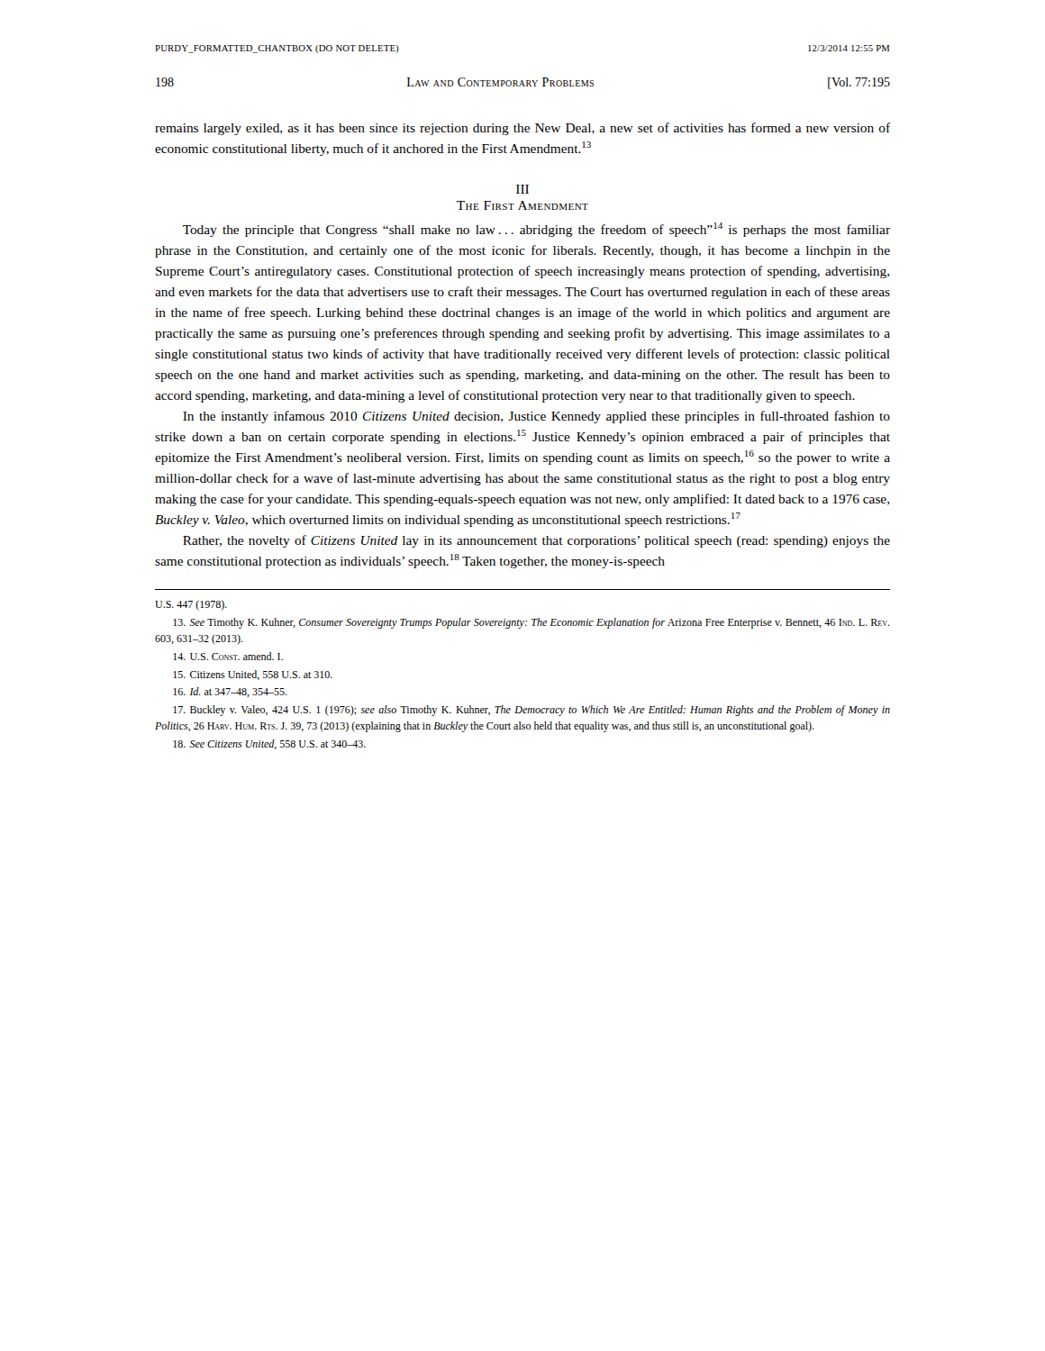PURDY_FORMATTED_CHANTBOX (DO NOT DELETE) 12/3/2014 12:55 PM
198 Law and Contemporary Problems [Vol. 77:195
remains largely exiled, as it has been since its rejection during the New Deal, a new set of activities has formed a new version of economic constitutional liberty, much of it anchored in the First Amendment.13
III
The First Amendment
Today the principle that Congress “shall make no law . . . abridging the freedom of speech”14 is perhaps the most familiar phrase in the Constitution, and certainly one of the most iconic for liberals. Recently, though, it has become a linchpin in the Supreme Court’s antiregulatory cases. Constitutional protection of speech increasingly means protection of spending, advertising, and even markets for the data that advertisers use to craft their messages. The Court has overturned regulation in each of these areas in the name of free speech. Lurking behind these doctrinal changes is an image of the world in which politics and argument are practically the same as pursuing one’s preferences through spending and seeking profit by advertising. This image assimilates to a single constitutional status two kinds of activity that have traditionally received very different levels of protection: classic political speech on the one hand and market activities such as spending, marketing, and data-mining on the other. The result has been to accord spending, marketing, and data-mining a level of constitutional protection very near to that traditionally given to speech.
In the instantly infamous 2010 Citizens United decision, Justice Kennedy applied these principles in full-throated fashion to strike down a ban on certain corporate spending in elections.15 Justice Kennedy’s opinion embraced a pair of principles that epitomize the First Amendment’s neoliberal version. First, limits on spending count as limits on speech,16 so the power to write a million-dollar check for a wave of last-minute advertising has about the same constitutional status as the right to post a blog entry making the case for your candidate. This spending-equals-speech equation was not new, only amplified: It dated back to a 1976 case, Buckley v. Valeo, which overturned limits on individual spending as unconstitutional speech restrictions.17
Rather, the novelty of Citizens United lay in its announcement that corporations’ political speech (read: spending) enjoys the same constitutional protection as individuals’ speech.18 Taken together, the money-is-speech
U.S. 447 (1978).
13. See Timothy K. Kuhner, Consumer Sovereignty Trumps Popular Sovereignty: The Economic Explanation for Arizona Free Enterprise v. Bennett, 46 Ind. L. Rev. 603, 631–32 (2013).
14. U.S. Const. amend. I.
15. Citizens United, 558 U.S. at 310.
16. Id. at 347–48, 354–55.
17. Buckley v. Valeo, 424 U.S. 1 (1976); see also Timothy K. Kuhner, The Democracy to Which We Are Entitled: Human Rights and the Problem of Money in Politics, 26 Harv. Hum. Rts. J. 39, 73 (2013) (explaining that in Buckley the Court also held that equality was, and thus still is, an unconstitutional goal).
18. See Citizens United, 558 U.S. at 340–43.